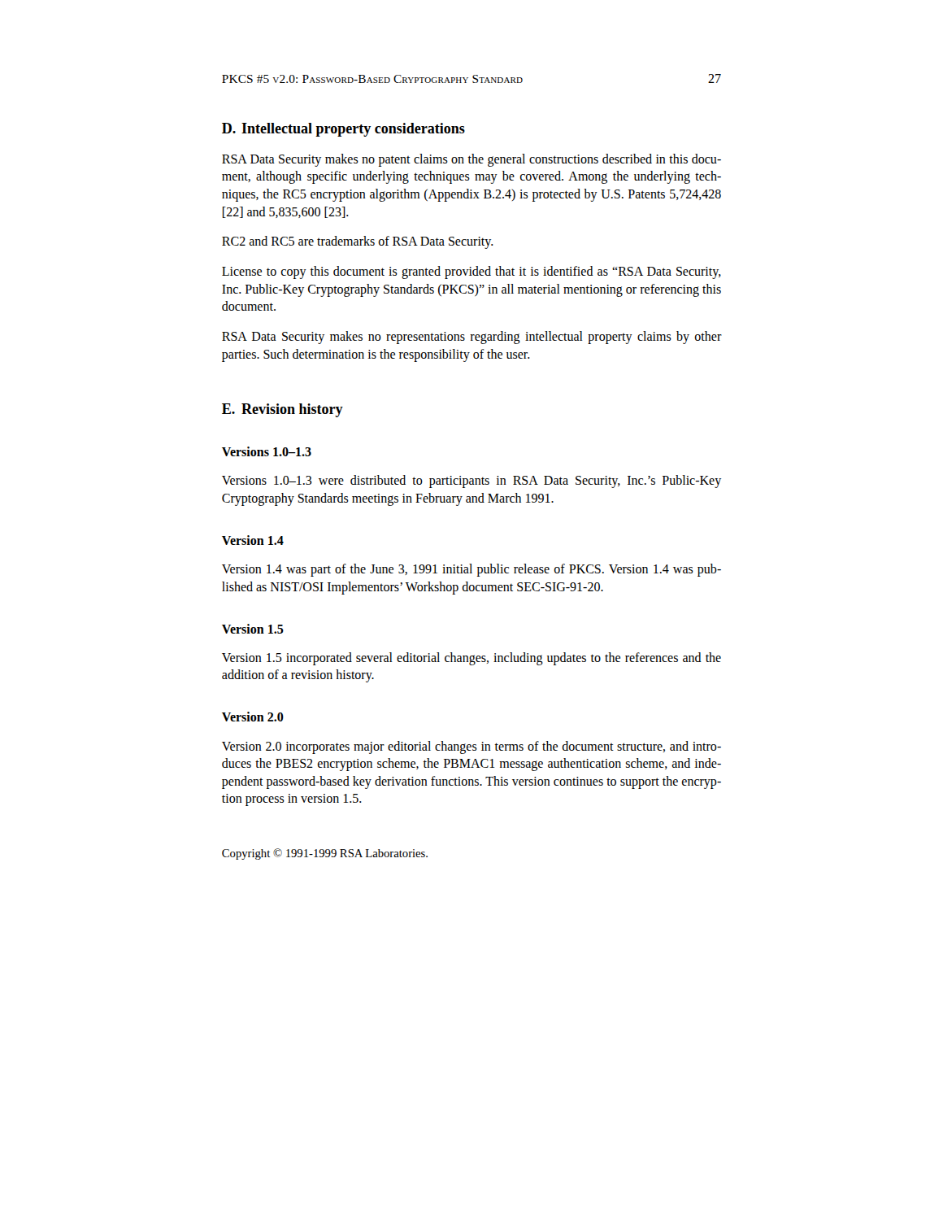PKCS #5 v2.0: Password-Based Cryptography Standard 27
D. Intellectual property considerations
RSA Data Security makes no patent claims on the general constructions described in this document, although specific underlying techniques may be covered. Among the underlying techniques, the RC5 encryption algorithm (Appendix B.2.4) is protected by U.S. Patents 5,724,428 [22] and 5,835,600 [23].
RC2 and RC5 are trademarks of RSA Data Security.
License to copy this document is granted provided that it is identified as “RSA Data Security, Inc. Public-Key Cryptography Standards (PKCS)” in all material mentioning or referencing this document.
RSA Data Security makes no representations regarding intellectual property claims by other parties. Such determination is the responsibility of the user.
E. Revision history
Versions 1.0–1.3
Versions 1.0–1.3 were distributed to participants in RSA Data Security, Inc.’s Public-Key Cryptography Standards meetings in February and March 1991.
Version 1.4
Version 1.4 was part of the June 3, 1991 initial public release of PKCS. Version 1.4 was published as NIST/OSI Implementors’ Workshop document SEC-SIG-91-20.
Version 1.5
Version 1.5 incorporated several editorial changes, including updates to the references and the addition of a revision history.
Version 2.0
Version 2.0 incorporates major editorial changes in terms of the document structure, and introduces the PBES2 encryption scheme, the PBMAC1 message authentication scheme, and independent password-based key derivation functions. This version continues to support the encryption process in version 1.5.
Copyright © 1991-1999 RSA Laboratories.